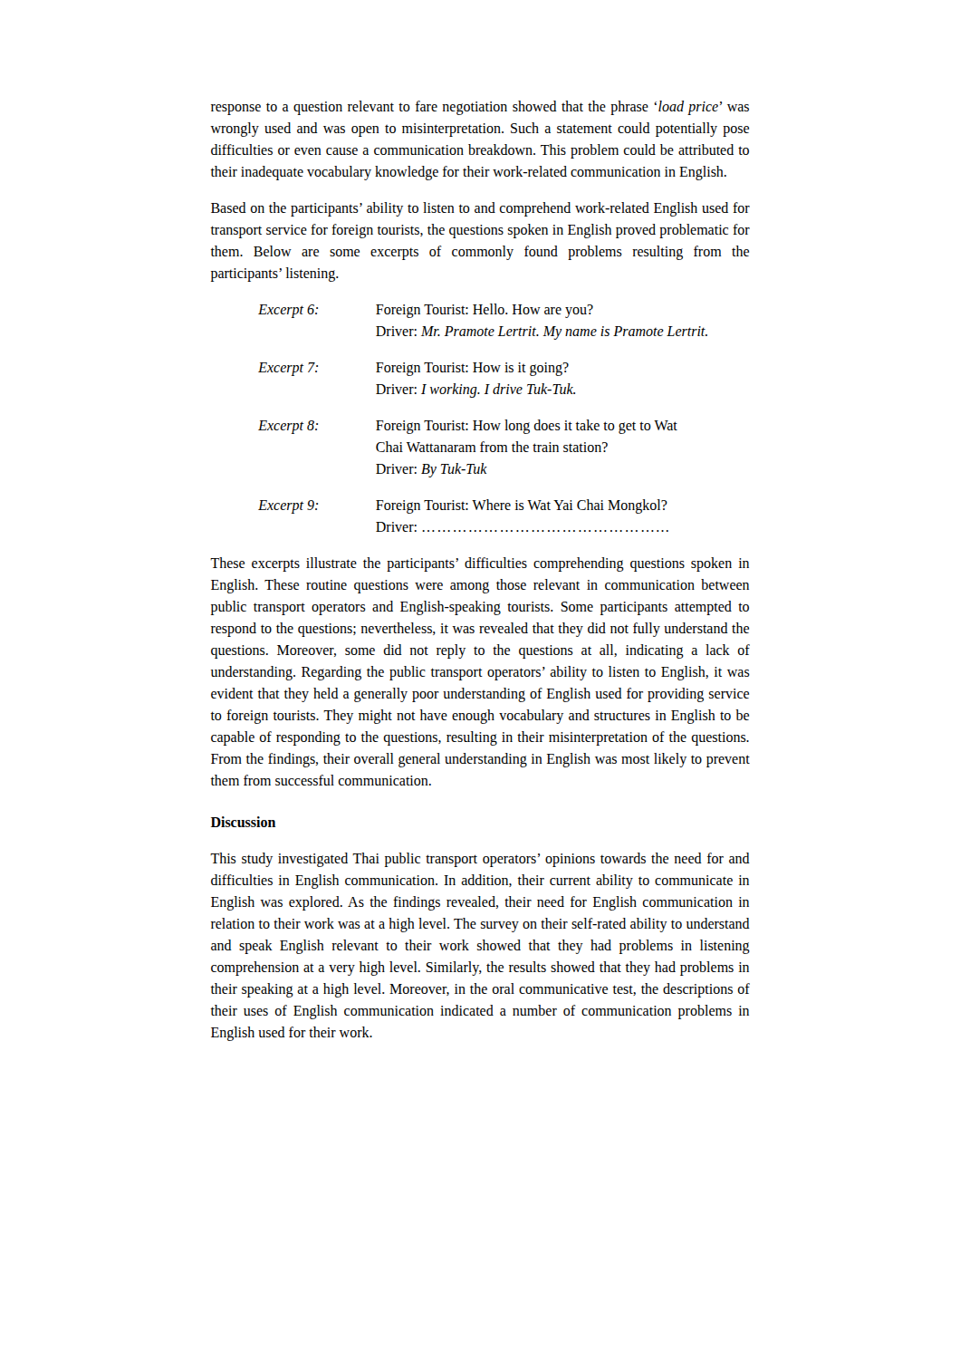response to a question relevant to fare negotiation showed that the phrase ‘load price’ was wrongly used and was open to misinterpretation. Such a statement could potentially pose difficulties or even cause a communication breakdown. This problem could be attributed to their inadequate vocabulary knowledge for their work-related communication in English.
Based on the participants’ ability to listen to and comprehend work-related English used for transport service for foreign tourists, the questions spoken in English proved problematic for them. Below are some excerpts of commonly found problems resulting from the participants’ listening.
Excerpt 6:
Foreign Tourist: Hello. How are you?
Driver: Mr. Pramote Lertrit. My name is Pramote Lertrit.
Excerpt 7:
Foreign Tourist: How is it going?
Driver: I working. I drive Tuk-Tuk.
Excerpt 8:
Foreign Tourist: How long does it take to get to Wat
Chai Wattanaram from the train station?
Driver: By Tuk-Tuk
Excerpt 9:
Foreign Tourist: Where is Wat Yai Chai Mongkol?
Driver: ………………………………………...
These excerpts illustrate the participants’ difficulties comprehending questions spoken in English. These routine questions were among those relevant in communication between public transport operators and English-speaking tourists. Some participants attempted to respond to the questions; nevertheless, it was revealed that they did not fully understand the questions. Moreover, some did not reply to the questions at all, indicating a lack of understanding. Regarding the public transport operators’ ability to listen to English, it was evident that they held a generally poor understanding of English used for providing service to foreign tourists. They might not have enough vocabulary and structures in English to be capable of responding to the questions, resulting in their misinterpretation of the questions. From the findings, their overall general understanding in English was most likely to prevent them from successful communication.
Discussion
This study investigated Thai public transport operators’ opinions towards the need for and difficulties in English communication. In addition, their current ability to communicate in English was explored. As the findings revealed, their need for English communication in relation to their work was at a high level. The survey on their self-rated ability to understand and speak English relevant to their work showed that they had problems in listening comprehension at a very high level. Similarly, the results showed that they had problems in their speaking at a high level. Moreover, in the oral communicative test, the descriptions of their uses of English communication indicated a number of communication problems in English used for their work.